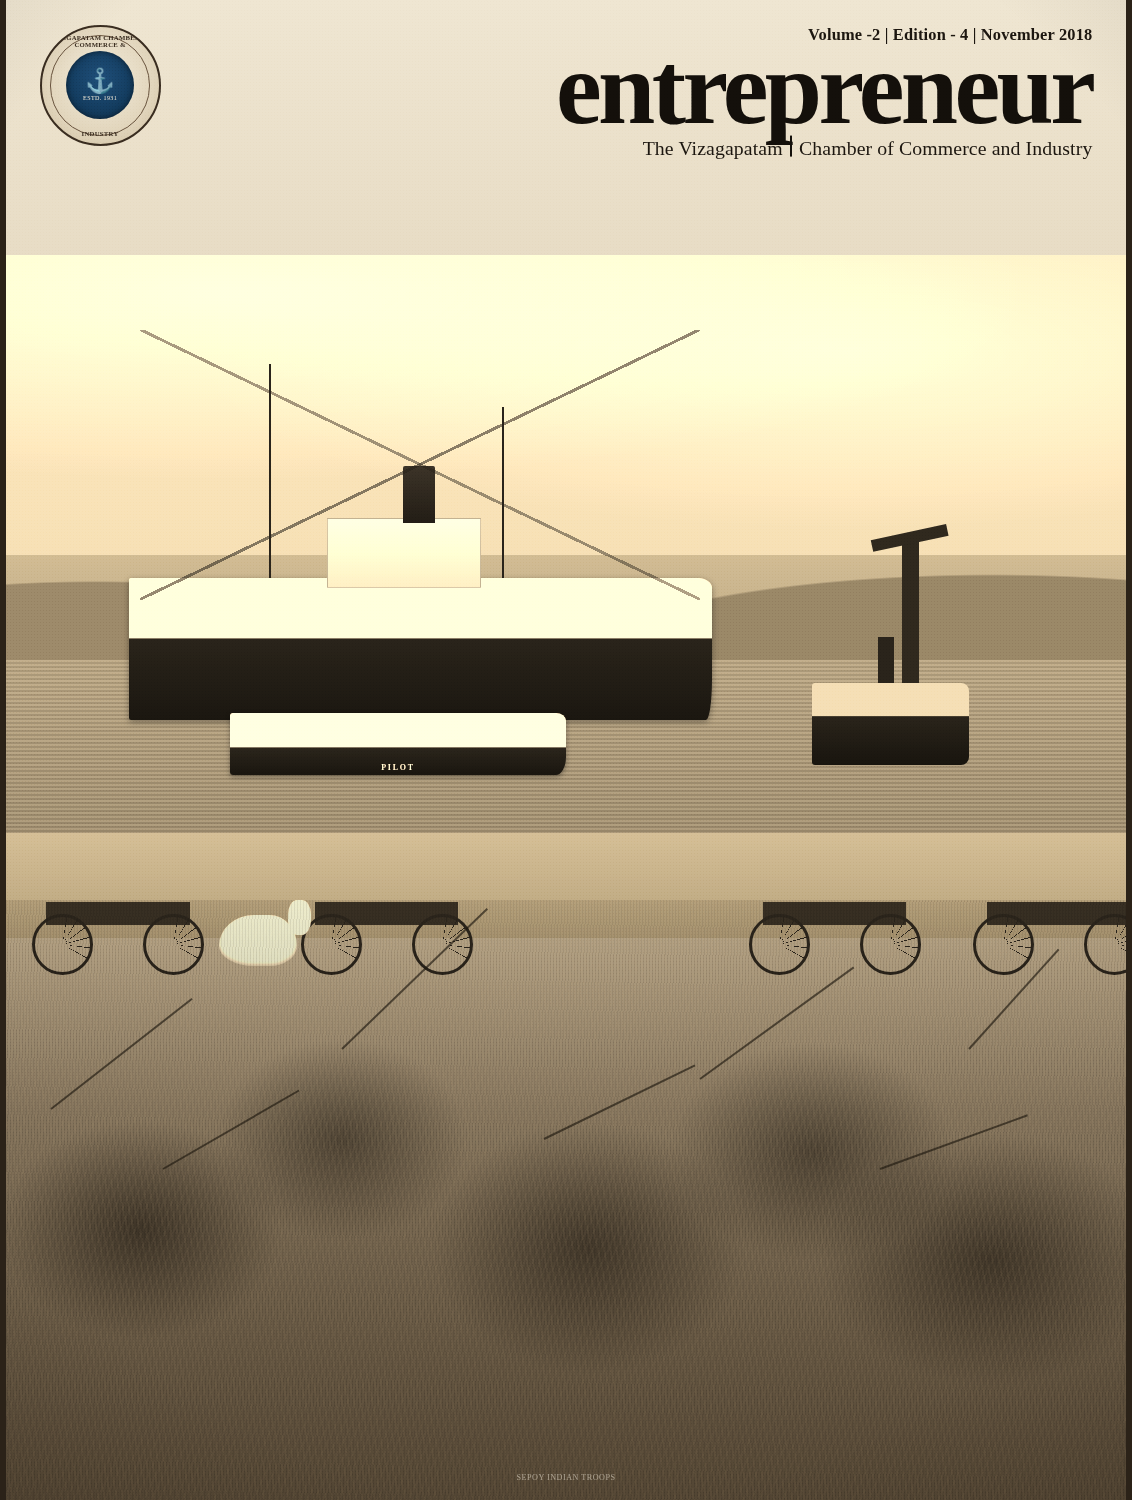PILOT
Vizagapatam Chamber of Commerce & Industry
⚓ Estd. 1931
Volume -2 | Edition - 4 | November 2018
entrepreneur
The Vizagapatam Chamber of Commerce and Industry
Sepoy Indian troops
Cover of “entrepreneur”, the magazine of The Vizagapatam Chamber of Commerce and Industry, Volume 2, Edition 4, November 2018.